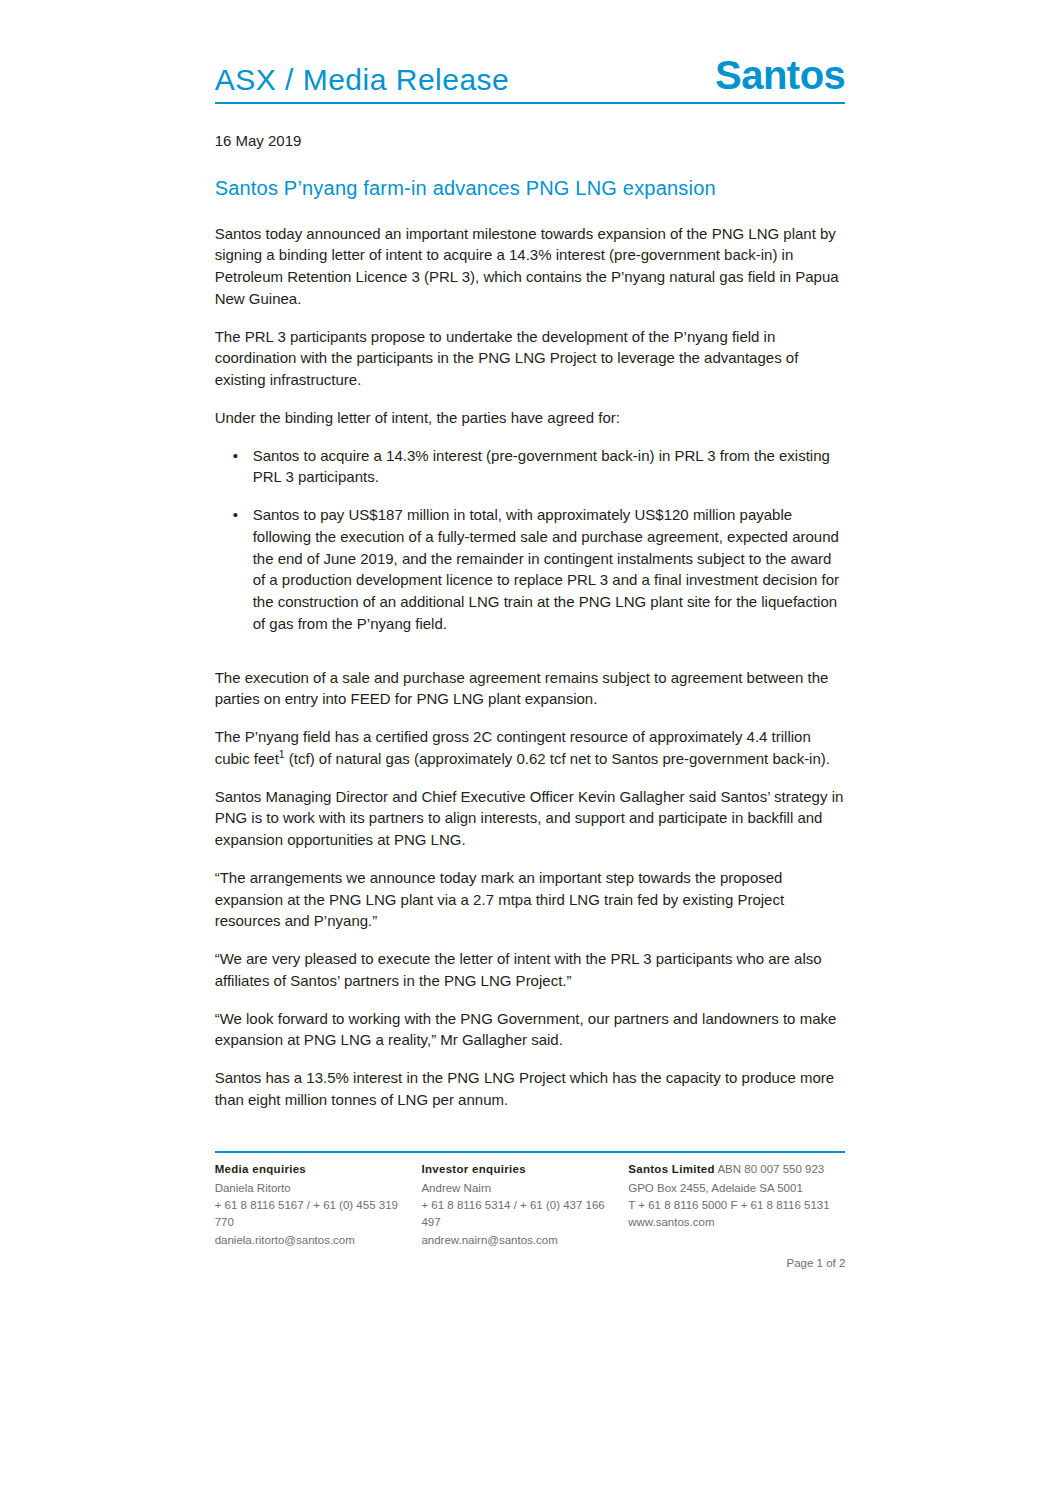ASX / Media Release
Santos
16 May 2019
Santos P’nyang farm-in advances PNG LNG expansion
Santos today announced an important milestone towards expansion of the PNG LNG plant by signing a binding letter of intent to acquire a 14.3% interest (pre-government back-in) in Petroleum Retention Licence 3 (PRL 3), which contains the P’nyang natural gas field in Papua New Guinea.
The PRL 3 participants propose to undertake the development of the P’nyang field in coordination with the participants in the PNG LNG Project to leverage the advantages of existing infrastructure.
Under the binding letter of intent, the parties have agreed for:
Santos to acquire a 14.3% interest (pre-government back-in) in PRL 3 from the existing PRL 3 participants.
Santos to pay US$187 million in total, with approximately US$120 million payable following the execution of a fully-termed sale and purchase agreement, expected around the end of June 2019, and the remainder in contingent instalments subject to the award of a production development licence to replace PRL 3 and a final investment decision for the construction of an additional LNG train at the PNG LNG plant site for the liquefaction of gas from the P’nyang field.
The execution of a sale and purchase agreement remains subject to agreement between the parties on entry into FEED for PNG LNG plant expansion.
The P’nyang field has a certified gross 2C contingent resource of approximately 4.4 trillion cubic feet1 (tcf) of natural gas (approximately 0.62 tcf net to Santos pre-government back-in).
Santos Managing Director and Chief Executive Officer Kevin Gallagher said Santos’ strategy in PNG is to work with its partners to align interests, and support and participate in backfill and expansion opportunities at PNG LNG.
“The arrangements we announce today mark an important step towards the proposed expansion at the PNG LNG plant via a 2.7 mtpa third LNG train fed by existing Project resources and P’nyang.”
“We are very pleased to execute the letter of intent with the PRL 3 participants who are also affiliates of Santos’ partners in the PNG LNG Project.”
“We look forward to working with the PNG Government, our partners and landowners to make expansion at PNG LNG a reality,” Mr Gallagher said.
Santos has a 13.5% interest in the PNG LNG Project which has the capacity to produce more than eight million tonnes of LNG per annum.
Media enquiries Daniela Ritorto
+ 61 8 8116 5167 / + 61 (0) 455 319 770
daniela.ritorto@santos.com
Investor enquiries Andrew Nairn
+ 61 8 8116 5314 / + 61 (0) 437 166 497
andrew.nairn@santos.com
Santos Limited ABN 80 007 550 923 GPO Box 2455, Adelaide SA 5001
T + 61 8 8116 5000 F + 61 8 8116 5131
www.santos.com
Page 1 of 2